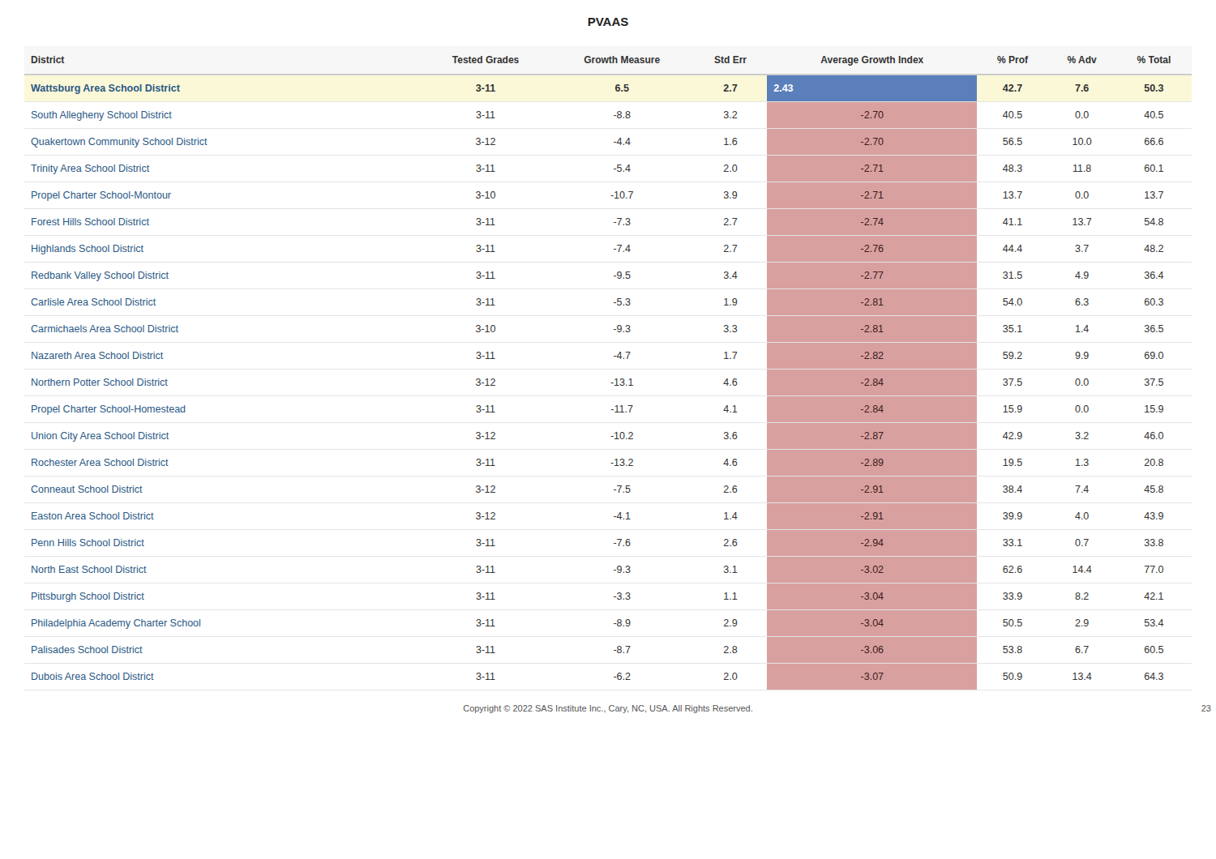PVAAS
| District | Tested Grades | Growth Measure | Std Err | Average Growth Index | % Prof | % Adv | % Total |
| --- | --- | --- | --- | --- | --- | --- | --- |
| Wattsburg Area School District | 3-11 | 6.5 | 2.7 | 2.43 | 42.7 | 7.6 | 50.3 |
| South Allegheny School District | 3-11 | -8.8 | 3.2 | -2.70 | 40.5 | 0.0 | 40.5 |
| Quakertown Community School District | 3-12 | -4.4 | 1.6 | -2.70 | 56.5 | 10.0 | 66.6 |
| Trinity Area School District | 3-11 | -5.4 | 2.0 | -2.71 | 48.3 | 11.8 | 60.1 |
| Propel Charter School-Montour | 3-10 | -10.7 | 3.9 | -2.71 | 13.7 | 0.0 | 13.7 |
| Forest Hills School District | 3-11 | -7.3 | 2.7 | -2.74 | 41.1 | 13.7 | 54.8 |
| Highlands School District | 3-11 | -7.4 | 2.7 | -2.76 | 44.4 | 3.7 | 48.2 |
| Redbank Valley School District | 3-11 | -9.5 | 3.4 | -2.77 | 31.5 | 4.9 | 36.4 |
| Carlisle Area School District | 3-11 | -5.3 | 1.9 | -2.81 | 54.0 | 6.3 | 60.3 |
| Carmichaels Area School District | 3-10 | -9.3 | 3.3 | -2.81 | 35.1 | 1.4 | 36.5 |
| Nazareth Area School District | 3-11 | -4.7 | 1.7 | -2.82 | 59.2 | 9.9 | 69.0 |
| Northern Potter School District | 3-12 | -13.1 | 4.6 | -2.84 | 37.5 | 0.0 | 37.5 |
| Propel Charter School-Homestead | 3-11 | -11.7 | 4.1 | -2.84 | 15.9 | 0.0 | 15.9 |
| Union City Area School District | 3-12 | -10.2 | 3.6 | -2.87 | 42.9 | 3.2 | 46.0 |
| Rochester Area School District | 3-11 | -13.2 | 4.6 | -2.89 | 19.5 | 1.3 | 20.8 |
| Conneaut School District | 3-12 | -7.5 | 2.6 | -2.91 | 38.4 | 7.4 | 45.8 |
| Easton Area School District | 3-12 | -4.1 | 1.4 | -2.91 | 39.9 | 4.0 | 43.9 |
| Penn Hills School District | 3-11 | -7.6 | 2.6 | -2.94 | 33.1 | 0.7 | 33.8 |
| North East School District | 3-11 | -9.3 | 3.1 | -3.02 | 62.6 | 14.4 | 77.0 |
| Pittsburgh School District | 3-11 | -3.3 | 1.1 | -3.04 | 33.9 | 8.2 | 42.1 |
| Philadelphia Academy Charter School | 3-11 | -8.9 | 2.9 | -3.04 | 50.5 | 2.9 | 53.4 |
| Palisades School District | 3-11 | -8.7 | 2.8 | -3.06 | 53.8 | 6.7 | 60.5 |
| Dubois Area School District | 3-11 | -6.2 | 2.0 | -3.07 | 50.9 | 13.4 | 64.3 |
Copyright © 2022 SAS Institute Inc., Cary, NC, USA. All Rights Reserved. 23